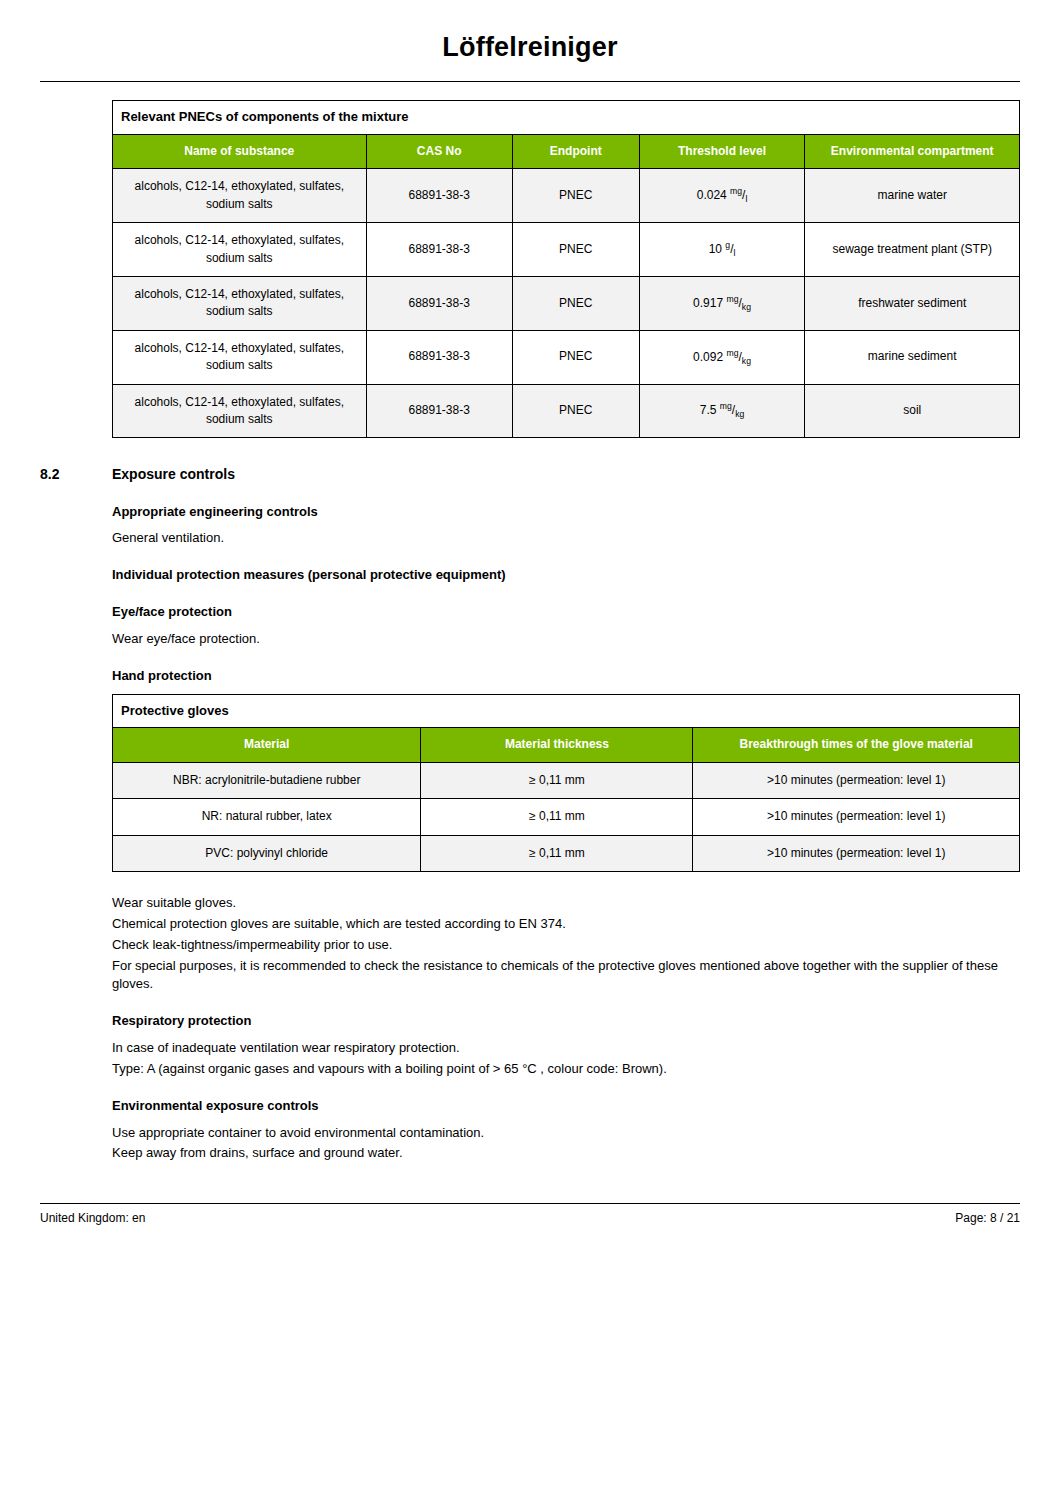Löffelreiniger
Relevant PNECs of components of the mixture
| Name of substance | CAS No | Endpoint | Threshold level | Environmental com­partment |
| --- | --- | --- | --- | --- |
| alcohols, C12-14, ethoxylated, sulfates, sodium salts | 68891-38-3 | PNEC | 0.024 mg / l | marine water |
| alcohols, C12-14, ethoxylated, sulfates, sodium salts | 68891-38-3 | PNEC | 10 g / l | sewage treatment plant (STP) |
| alcohols, C12-14, ethoxylated, sulfates, sodium salts | 68891-38-3 | PNEC | 0.917 mg / kg | freshwater sediment |
| alcohols, C12-14, ethoxylated, sulfates, sodium salts | 68891-38-3 | PNEC | 0.092 mg / kg | marine sediment |
| alcohols, C12-14, ethoxylated, sulfates, sodium salts | 68891-38-3 | PNEC | 7.5 mg / kg | soil |
8.2
Exposure controls
Appropriate engineering controls
General ventilation.
Individual protection measures (personal protective equipment)
Eye/face protection
Wear eye/face protection.
Hand protection
Protective gloves
| Material | Material thickness | Breakthrough times of the glove material |
| --- | --- | --- |
| NBR: acrylonitrile-butadiene rubber | ≥ 0,11 mm | >10 minutes (permeation: level 1) |
| NR: natural rubber, latex | ≥ 0,11 mm | >10 minutes (permeation: level 1) |
| PVC: polyvinyl chloride | ≥ 0,11 mm | >10 minutes (permeation: level 1) |
Wear suitable gloves.
Chemical protection gloves are suitable, which are tested according to EN 374.
Check leak-tightness/impermeability prior to use.
For special purposes, it is recommended to check the resistance to chemicals of the protective gloves mentioned above together with the supplier of these gloves.
Respiratory protection
In case of inadequate ventilation wear respiratory protection.
Type: A (against organic gases and vapours with a boiling point of > 65 °C , colour code: Brown).
Environmental exposure controls
Use appropriate container to avoid environmental contamination.
Keep away from drains, surface and ground water.
United Kingdom: en Page: 8 / 21